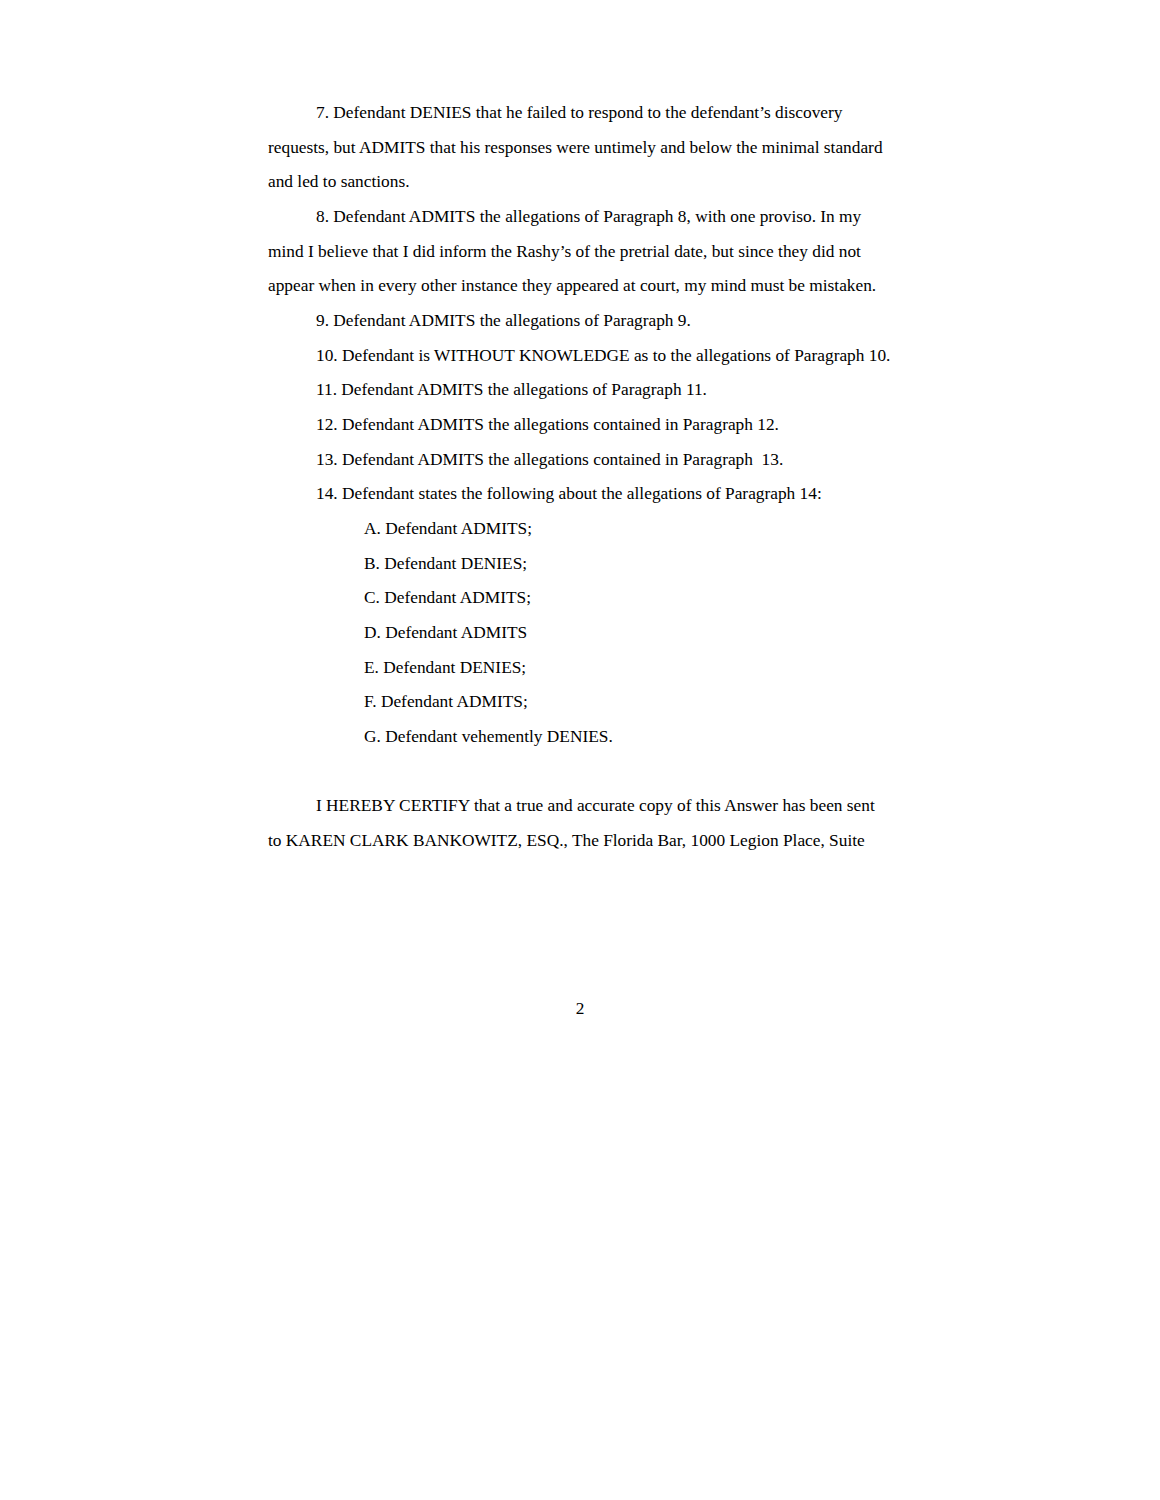7. Defendant DENIES that he failed to respond to the defendant’s discovery requests, but ADMITS that his responses were untimely and below the minimal standard and led to sanctions.
8. Defendant ADMITS the allegations of Paragraph 8, with one proviso. In my mind I believe that I did inform the Rashy’s of the pretrial date, but since they did not appear when in every other instance they appeared at court, my mind must be mistaken.
9. Defendant ADMITS the allegations of Paragraph 9.
10. Defendant is WITHOUT KNOWLEDGE as to the allegations of Paragraph 10.
11. Defendant ADMITS the allegations of Paragraph 11.
12. Defendant ADMITS the allegations contained in Paragraph 12.
13. Defendant ADMITS the allegations contained in Paragraph 13.
14. Defendant states the following about the allegations of Paragraph 14:
A. Defendant ADMITS;
B. Defendant DENIES;
C. Defendant ADMITS;
D. Defendant ADMITS
E. Defendant DENIES;
F. Defendant ADMITS;
G. Defendant vehemently DENIES.
I HEREBY CERTIFY that a true and accurate copy of this Answer has been sent to KAREN CLARK BANKOWITZ, ESQ., The Florida Bar, 1000 Legion Place, Suite
2